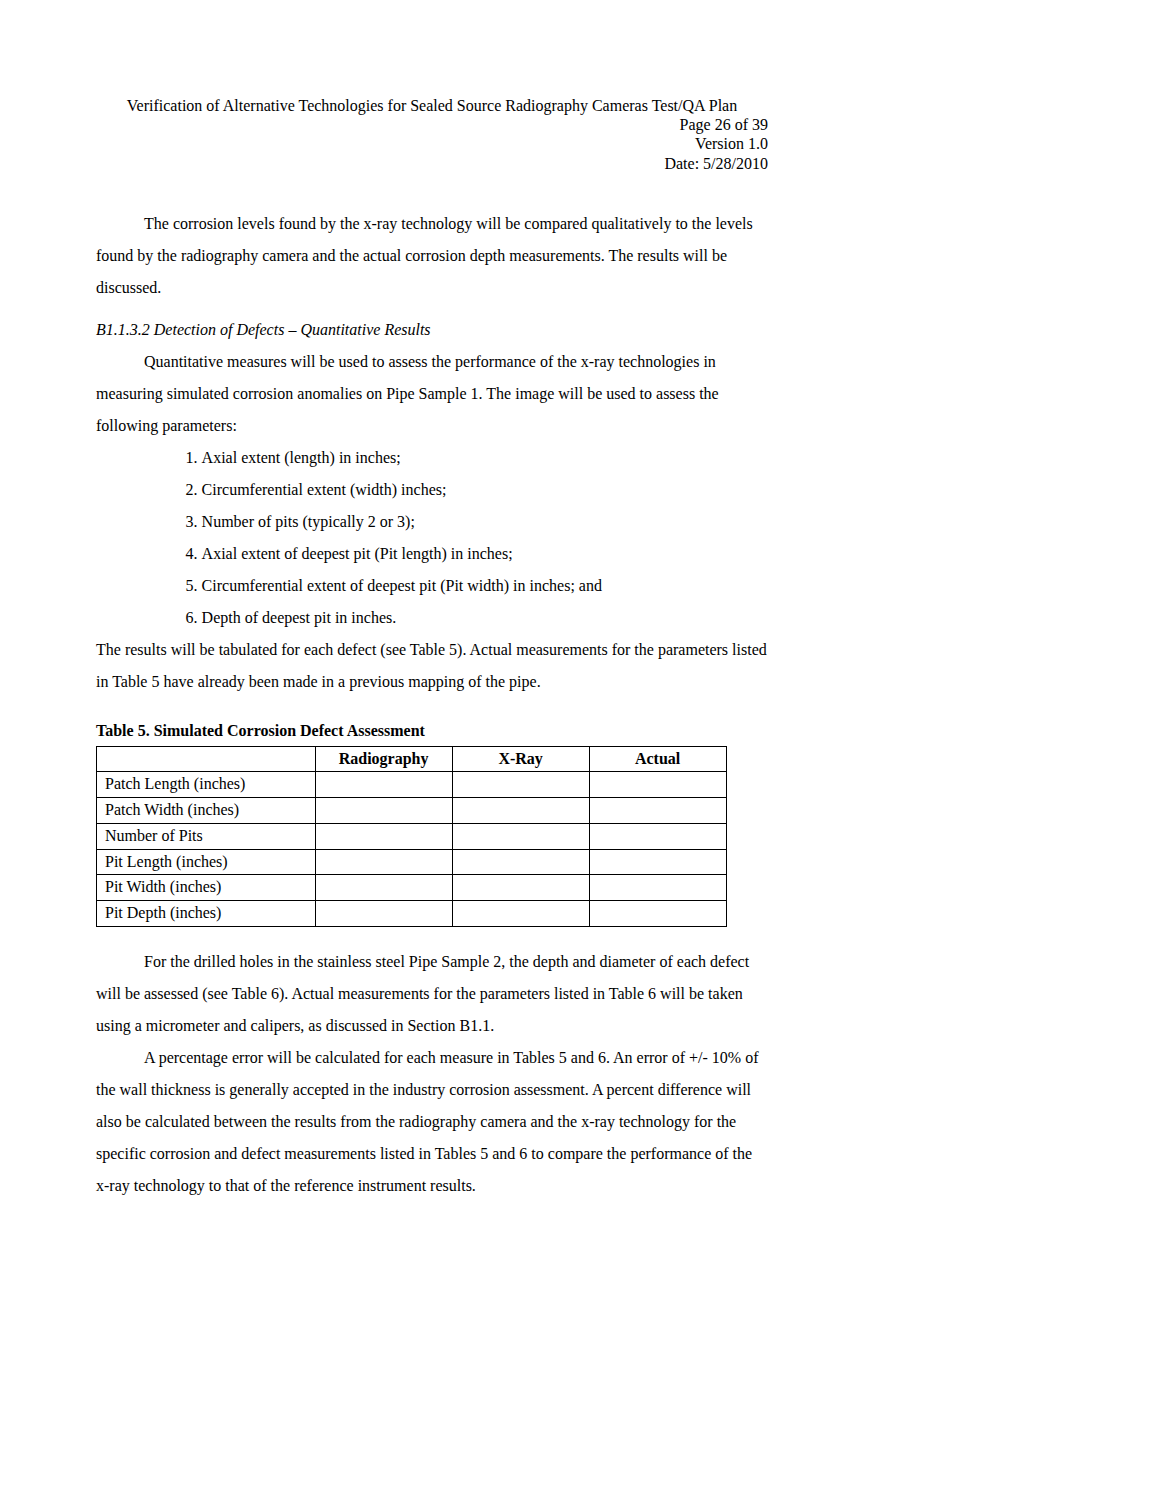Verification of Alternative Technologies for Sealed Source Radiography Cameras Test/QA Plan
Page 26 of 39
Version 1.0
Date: 5/28/2010
The corrosion levels found by the x-ray technology will be compared qualitatively to the levels found by the radiography camera and the actual corrosion depth measurements. The results will be discussed.
B1.1.3.2 Detection of Defects – Quantitative Results
Quantitative measures will be used to assess the performance of the x-ray technologies in measuring simulated corrosion anomalies on Pipe Sample 1. The image will be used to assess the following parameters:
Axial extent (length) in inches;
Circumferential extent (width) inches;
Number of pits (typically 2 or 3);
Axial extent of deepest pit (Pit length) in inches;
Circumferential extent of deepest pit (Pit width) in inches; and
Depth of deepest pit in inches.
The results will be tabulated for each defect (see Table 5). Actual measurements for the parameters listed in Table 5 have already been made in a previous mapping of the pipe.
Table 5. Simulated Corrosion Defect Assessment
| | Radiography | X-Ray | Actual |
| --- | --- | --- | --- |
| Patch Length (inches) | | | |
| Patch Width (inches) | | | |
| Number of Pits | | | |
| Pit Length (inches) | | | |
| Pit Width (inches) | | | |
| Pit Depth (inches) | | | |
For the drilled holes in the stainless steel Pipe Sample 2, the depth and diameter of each defect will be assessed (see Table 6). Actual measurements for the parameters listed in Table 6 will be taken using a micrometer and calipers, as discussed in Section B1.1.
A percentage error will be calculated for each measure in Tables 5 and 6. An error of +/- 10% of the wall thickness is generally accepted in the industry corrosion assessment. A percent difference will also be calculated between the results from the radiography camera and the x-ray technology for the specific corrosion and defect measurements listed in Tables 5 and 6 to compare the performance of the x-ray technology to that of the reference instrument results.